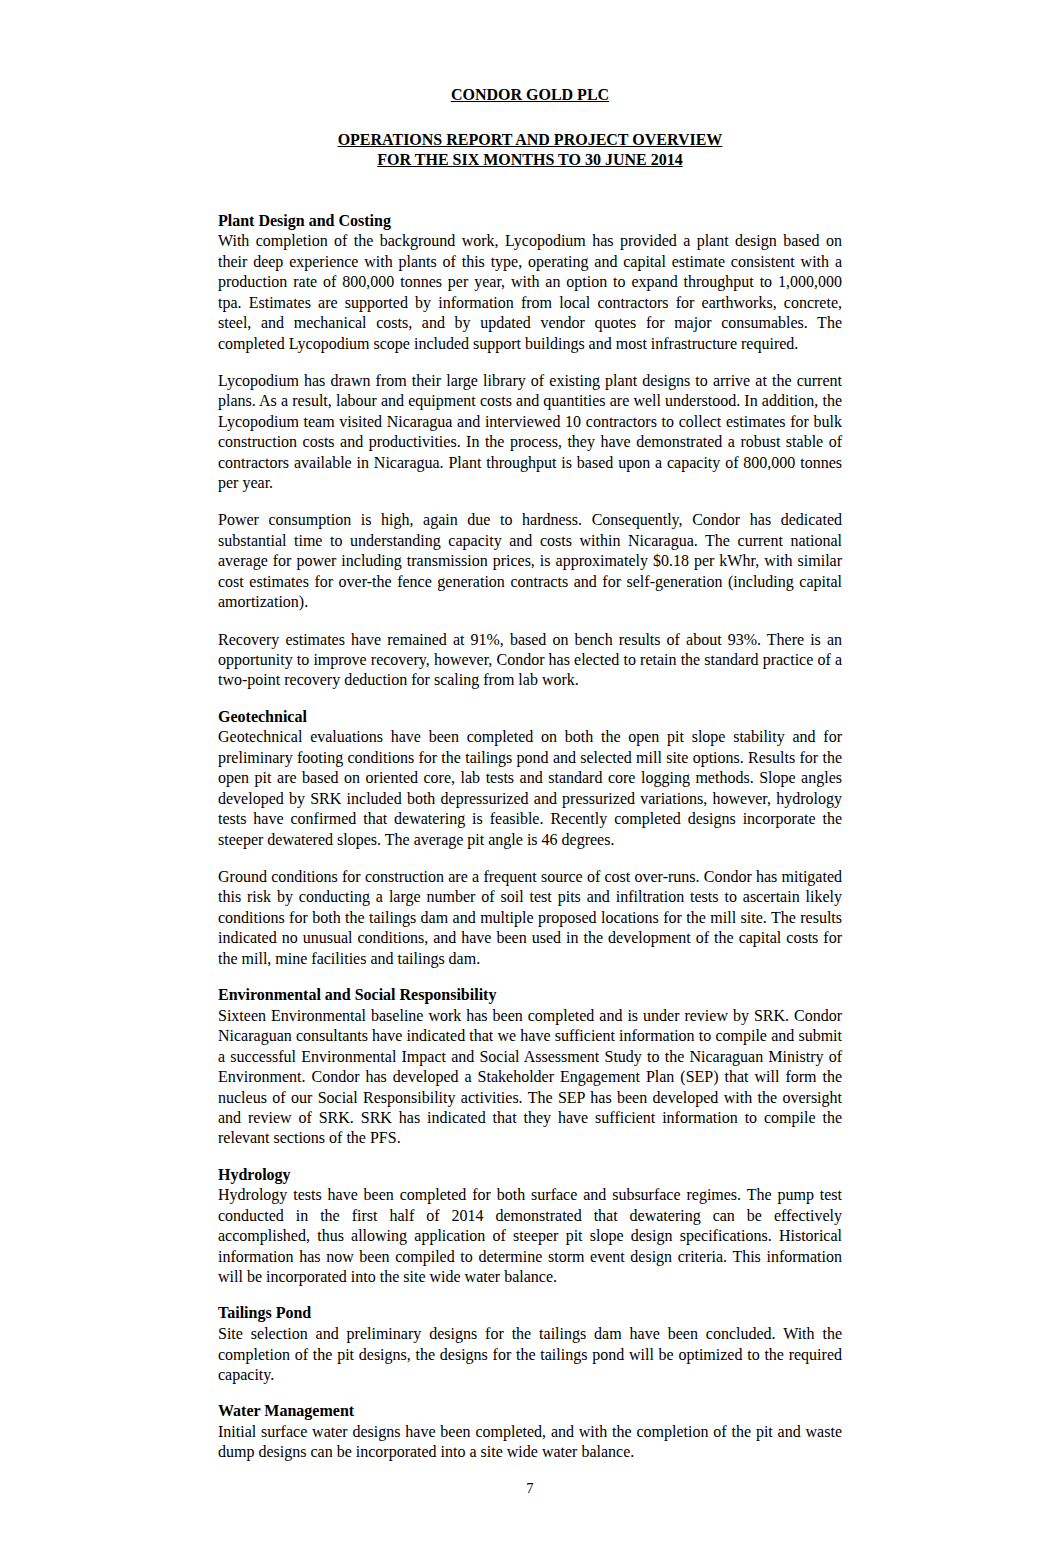CONDOR GOLD PLC
OPERATIONS REPORT AND PROJECT OVERVIEW
FOR THE SIX MONTHS TO 30 JUNE 2014
Plant Design and Costing
With completion of the background work, Lycopodium has provided a plant design based on their deep experience with plants of this type, operating and capital estimate consistent with a production rate of 800,000 tonnes per year, with an option to expand throughput to 1,000,000 tpa. Estimates are supported by information from local contractors for earthworks, concrete, steel, and mechanical costs, and by updated vendor quotes for major consumables. The completed Lycopodium scope included support buildings and most infrastructure required.
Lycopodium has drawn from their large library of existing plant designs to arrive at the current plans. As a result, labour and equipment costs and quantities are well understood. In addition, the Lycopodium team visited Nicaragua and interviewed 10 contractors to collect estimates for bulk construction costs and productivities. In the process, they have demonstrated a robust stable of contractors available in Nicaragua. Plant throughput is based upon a capacity of 800,000 tonnes per year.
Power consumption is high, again due to hardness. Consequently, Condor has dedicated substantial time to understanding capacity and costs within Nicaragua. The current national average for power including transmission prices, is approximately $0.18 per kWhr, with similar cost estimates for over-the fence generation contracts and for self-generation (including capital amortization).
Recovery estimates have remained at 91%, based on bench results of about 93%. There is an opportunity to improve recovery, however, Condor has elected to retain the standard practice of a two-point recovery deduction for scaling from lab work.
Geotechnical
Geotechnical evaluations have been completed on both the open pit slope stability and for preliminary footing conditions for the tailings pond and selected mill site options. Results for the open pit are based on oriented core, lab tests and standard core logging methods. Slope angles developed by SRK included both depressurized and pressurized variations, however, hydrology tests have confirmed that dewatering is feasible. Recently completed designs incorporate the steeper dewatered slopes. The average pit angle is 46 degrees.
Ground conditions for construction are a frequent source of cost over-runs. Condor has mitigated this risk by conducting a large number of soil test pits and infiltration tests to ascertain likely conditions for both the tailings dam and multiple proposed locations for the mill site. The results indicated no unusual conditions, and have been used in the development of the capital costs for the mill, mine facilities and tailings dam.
Environmental and Social Responsibility
Sixteen Environmental baseline work has been completed and is under review by SRK. Condor Nicaraguan consultants have indicated that we have sufficient information to compile and submit a successful Environmental Impact and Social Assessment Study to the Nicaraguan Ministry of Environment. Condor has developed a Stakeholder Engagement Plan (SEP) that will form the nucleus of our Social Responsibility activities. The SEP has been developed with the oversight and review of SRK. SRK has indicated that they have sufficient information to compile the relevant sections of the PFS.
Hydrology
Hydrology tests have been completed for both surface and subsurface regimes. The pump test conducted in the first half of 2014 demonstrated that dewatering can be effectively accomplished, thus allowing application of steeper pit slope design specifications. Historical information has now been compiled to determine storm event design criteria. This information will be incorporated into the site wide water balance.
Tailings Pond
Site selection and preliminary designs for the tailings dam have been concluded. With the completion of the pit designs, the designs for the tailings pond will be optimized to the required capacity.
Water Management
Initial surface water designs have been completed, and with the completion of the pit and waste dump designs can be incorporated into a site wide water balance.
7